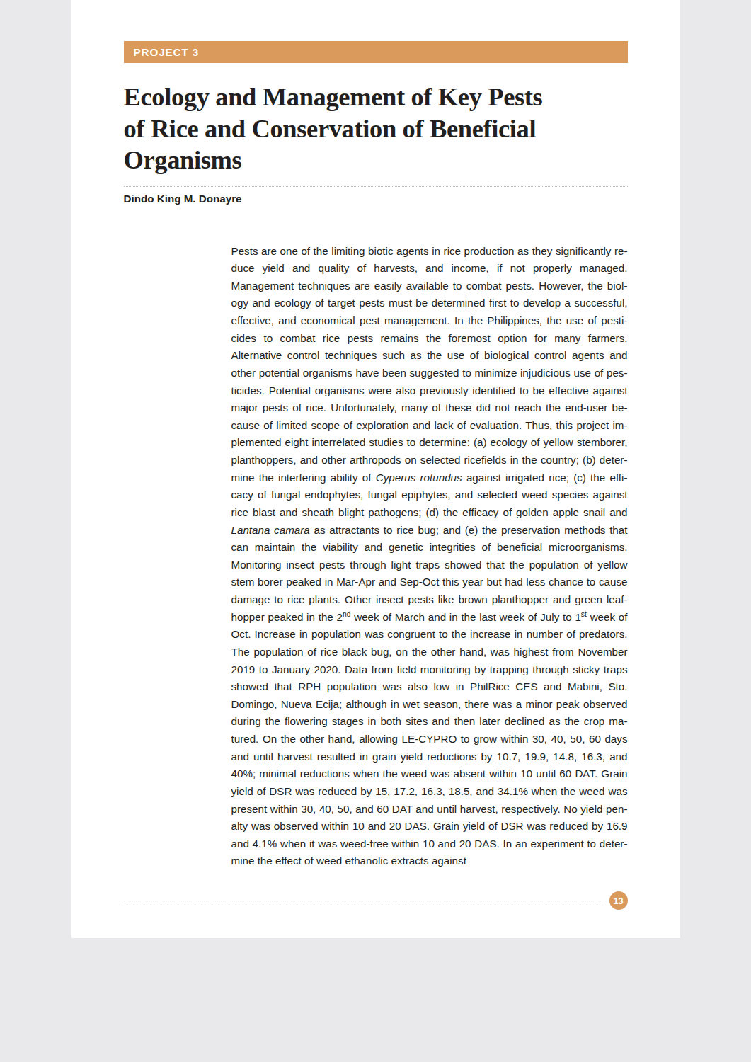PROJECT 3
Ecology and Management of Key Pests
of Rice and Conservation of Beneficial
Organisms
Dindo King M. Donayre
Pests are one of the limiting biotic agents in rice production as they significantly reduce yield and quality of harvests, and income, if not properly managed. Management techniques are easily available to combat pests. However, the biology and ecology of target pests must be determined first to develop a successful, effective, and economical pest management. In the Philippines, the use of pesticides to combat rice pests remains the foremost option for many farmers. Alternative control techniques such as the use of biological control agents and other potential organisms have been suggested to minimize injudicious use of pesticides. Potential organisms were also previously identified to be effective against major pests of rice. Unfortunately, many of these did not reach the end-user because of limited scope of exploration and lack of evaluation. Thus, this project implemented eight interrelated studies to determine: (a) ecology of yellow stemborer, planthoppers, and other arthropods on selected ricefields in the country; (b) determine the interfering ability of Cyperus rotundus against irrigated rice; (c) the efficacy of fungal endophytes, fungal epiphytes, and selected weed species against rice blast and sheath blight pathogens; (d) the efficacy of golden apple snail and Lantana camara as attractants to rice bug; and (e) the preservation methods that can maintain the viability and genetic integrities of beneficial microorganisms. Monitoring insect pests through light traps showed that the population of yellow stem borer peaked in Mar-Apr and Sep-Oct this year but had less chance to cause damage to rice plants. Other insect pests like brown planthopper and green leafhopper peaked in the 2nd week of March and in the last week of July to 1st week of Oct. Increase in population was congruent to the increase in number of predators. The population of rice black bug, on the other hand, was highest from November 2019 to January 2020. Data from field monitoring by trapping through sticky traps showed that RPH population was also low in PhilRice CES and Mabini, Sto. Domingo, Nueva Ecija; although in wet season, there was a minor peak observed during the flowering stages in both sites and then later declined as the crop matured. On the other hand, allowing LE-CYPRO to grow within 30, 40, 50, 60 days and until harvest resulted in grain yield reductions by 10.7, 19.9, 14.8, 16.3, and 40%; minimal reductions when the weed was absent within 10 until 60 DAT. Grain yield of DSR was reduced by 15, 17.2, 16.3, 18.5, and 34.1% when the weed was present within 30, 40, 50, and 60 DAT and until harvest, respectively. No yield penalty was observed within 10 and 20 DAS. Grain yield of DSR was reduced by 16.9 and 4.1% when it was weed-free within 10 and 20 DAS. In an experiment to determine the effect of weed ethanolic extracts against
13